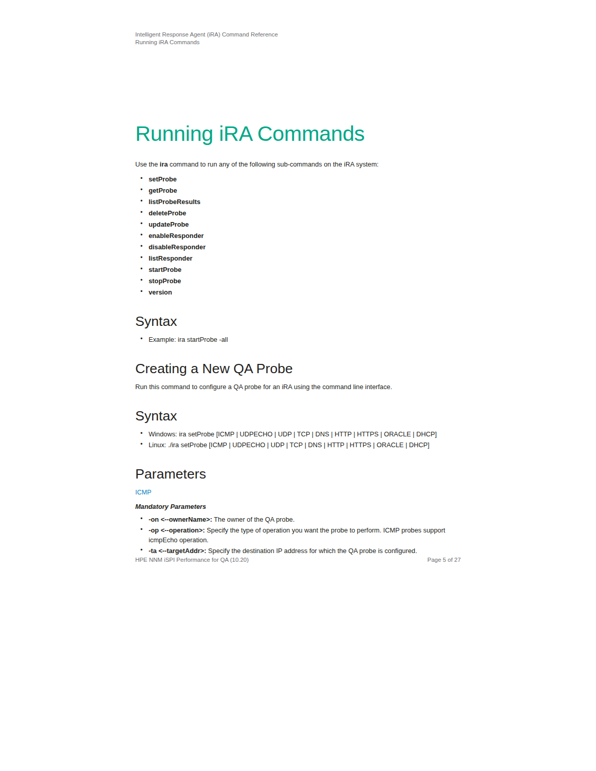Intelligent Response Agent (iRA) Command Reference
Running iRA Commands
Running iRA Commands
Use the ira command to run any of the following sub-commands on the iRA system:
setProbe
getProbe
listProbeResults
deleteProbe
updateProbe
enableResponder
disableResponder
listResponder
startProbe
stopProbe
version
Syntax
Example: ira startProbe -all
Creating a New QA Probe
Run this command to configure a QA probe for an iRA using the command line interface.
Syntax
Windows: ira setProbe [ICMP | UDPECHO | UDP | TCP | DNS | HTTP | HTTPS | ORACLE | DHCP]
Linux: ./ira setProbe [ICMP | UDPECHO | UDP | TCP | DNS | HTTP | HTTPS | ORACLE | DHCP]
Parameters
ICMP
Mandatory Parameters
-on <--ownerName>: The owner of the QA probe.
-op <--operation>: Specify the type of operation you want the probe to perform. ICMP probes support icmpEcho operation.
-ta <--targetAddr>: Specify the destination IP address for which the QA probe is configured.
HPE NNM iSPI Performance for QA (10.20)
Page 5 of 27